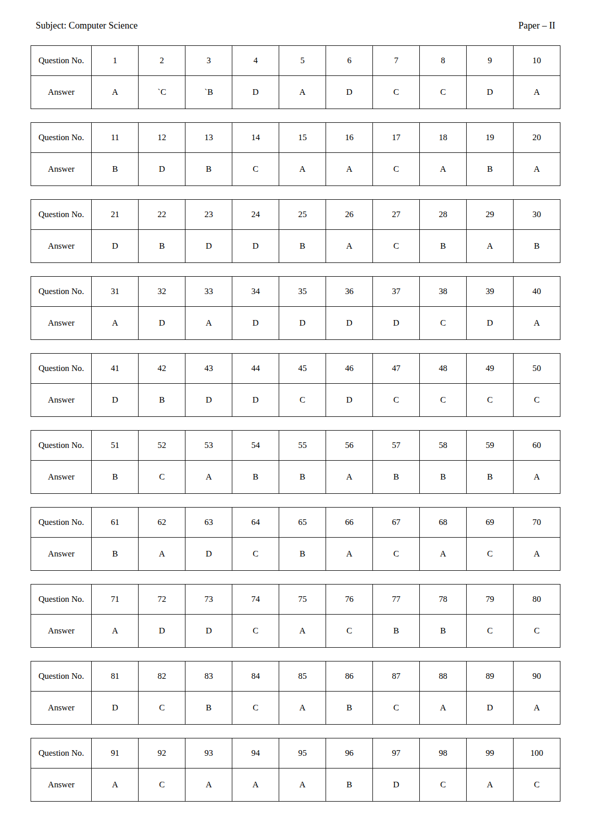Subject: Computer Science Paper – II
| Question No. | 1 | 2 | 3 | 4 | 5 | 6 | 7 | 8 | 9 | 10 |
| Answer | A | `C | `B | D | A | D | C | C | D | A |
| Question No. | 11 | 12 | 13 | 14 | 15 | 16 | 17 | 18 | 19 | 20 |
| Answer | B | D | B | C | A | A | C | A | B | A |
| Question No. | 21 | 22 | 23 | 24 | 25 | 26 | 27 | 28 | 29 | 30 |
| Answer | D | B | D | D | B | A | C | B | A | B |
| Question No. | 31 | 32 | 33 | 34 | 35 | 36 | 37 | 38 | 39 | 40 |
| Answer | A | D | A | D | D | D | D | C | D | A |
| Question No. | 41 | 42 | 43 | 44 | 45 | 46 | 47 | 48 | 49 | 50 |
| Answer | D | B | D | D | C | D | C | C | C | C |
| Question No. | 51 | 52 | 53 | 54 | 55 | 56 | 57 | 58 | 59 | 60 |
| Answer | B | C | A | B | B | A | B | B | B | A |
| Question No. | 61 | 62 | 63 | 64 | 65 | 66 | 67 | 68 | 69 | 70 |
| Answer | B | A | D | C | B | A | C | A | C | A |
| Question No. | 71 | 72 | 73 | 74 | 75 | 76 | 77 | 78 | 79 | 80 |
| Answer | A | D | D | C | A | C | B | B | C | C |
| Question No. | 81 | 82 | 83 | 84 | 85 | 86 | 87 | 88 | 89 | 90 |
| Answer | D | C | B | C | A | B | C | A | D | A |
| Question No. | 91 | 92 | 93 | 94 | 95 | 96 | 97 | 98 | 99 | 100 |
| Answer | A | C | A | A | A | B | D | C | A | C |